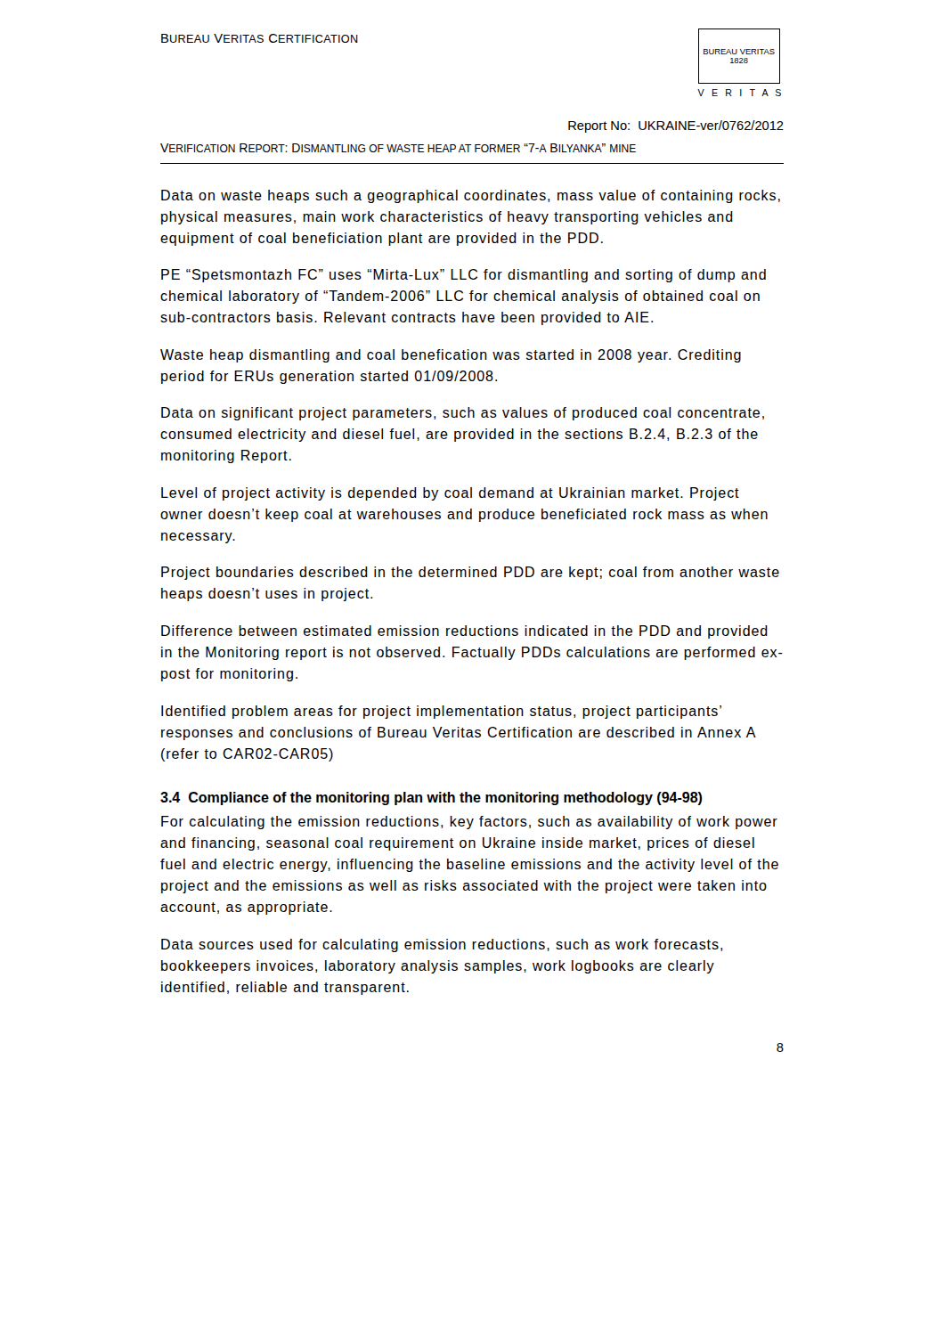BUREAU VERITAS CERTIFICATION
BUREAU VERITAS
1828
V E R I T A S
Report No: UKRAINE-ver/0762/2012
VERIFICATION REPORT: DISMANTLING OF WASTE HEAP AT FORMER “7-A BILYANKA” MINE
Data on waste heaps such a geographical coordinates, mass value of containing rocks, physical measures, main work characteristics of heavy transporting vehicles and equipment of coal beneficiation plant are provided in the PDD.
PE “Spetsmontazh FC” uses “Mirta-Lux” LLC for dismantling and sorting of dump and chemical laboratory of “Tandem-2006” LLC for chemical analysis of obtained coal on sub-contractors basis. Relevant contracts have been provided to AIE.
Waste heap dismantling and coal benefication was started in 2008 year. Crediting period for ERUs generation started 01/09/2008.
Data on significant project parameters, such as values of produced coal concentrate, consumed electricity and diesel fuel, are provided in the sections B.2.4, B.2.3 of the monitoring Report.
Level of project activity is depended by coal demand at Ukrainian market. Project owner doesn’t keep coal at warehouses and produce beneficiated rock mass as when necessary.
Project boundaries described in the determined PDD are kept; coal from another waste heaps doesn’t uses in project.
Difference between estimated emission reductions indicated in the PDD and provided in the Monitoring report is not observed. Factually PDDs calculations are performed ex-post for monitoring.
Identified problem areas for project implementation status, project participants’ responses and conclusions of Bureau Veritas Certification are described in Annex A (refer to CAR02-CAR05)
3.4 Compliance of the monitoring plan with the monitoring methodology (94-98)
For calculating the emission reductions, key factors, such as availability of work power and financing, seasonal coal requirement on Ukraine inside market, prices of diesel fuel and electric energy, influencing the baseline emissions and the activity level of the project and the emissions as well as risks associated with the project were taken into account, as appropriate.
Data sources used for calculating emission reductions, such as work forecasts, bookkeepers invoices, laboratory analysis samples, work logbooks are clearly identified, reliable and transparent.
8